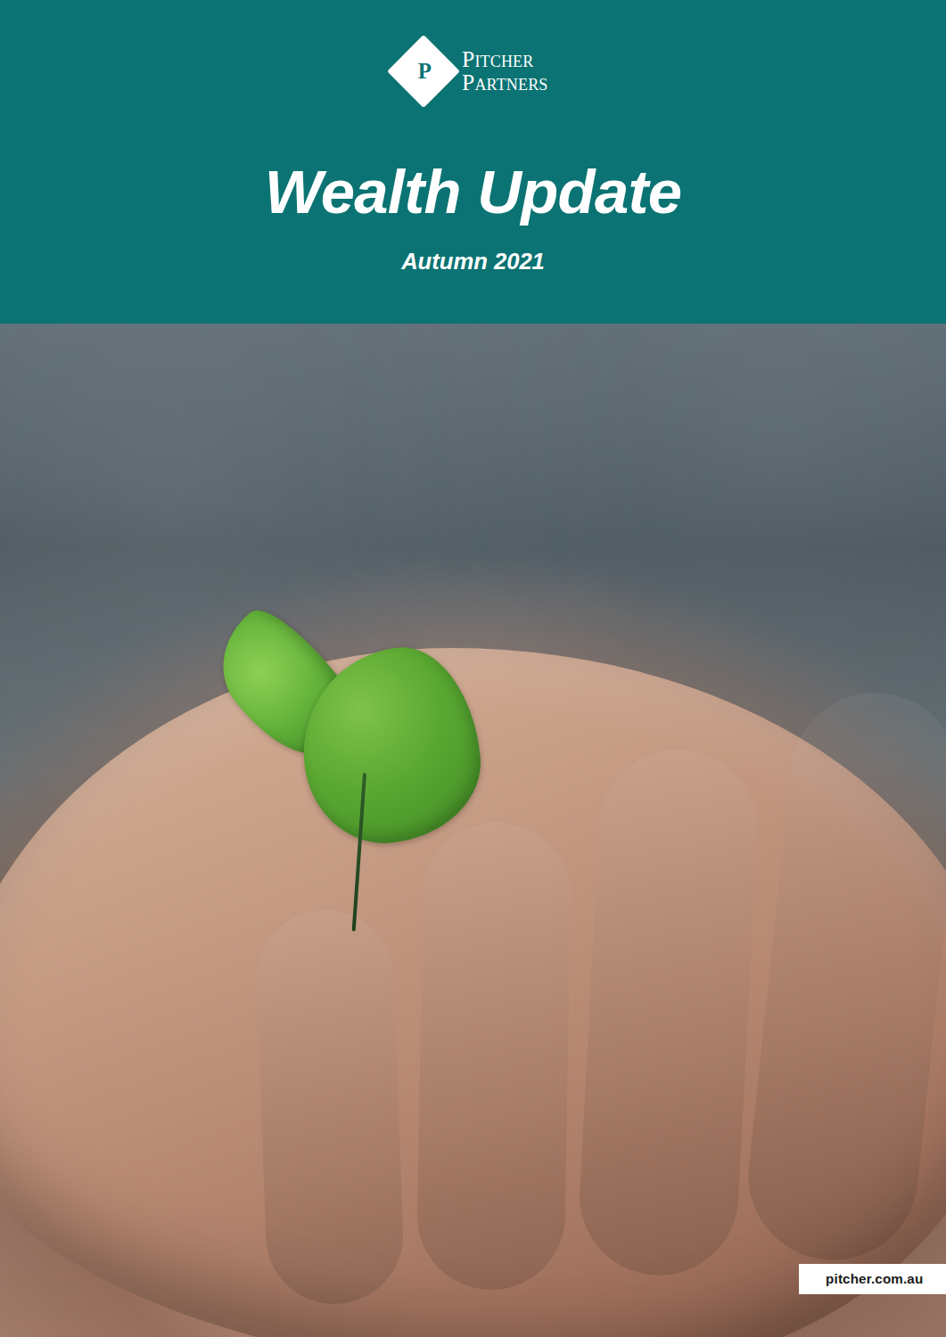P
Pitcher Partners
Wealth Update
Autumn 2021
pitcher.com.au